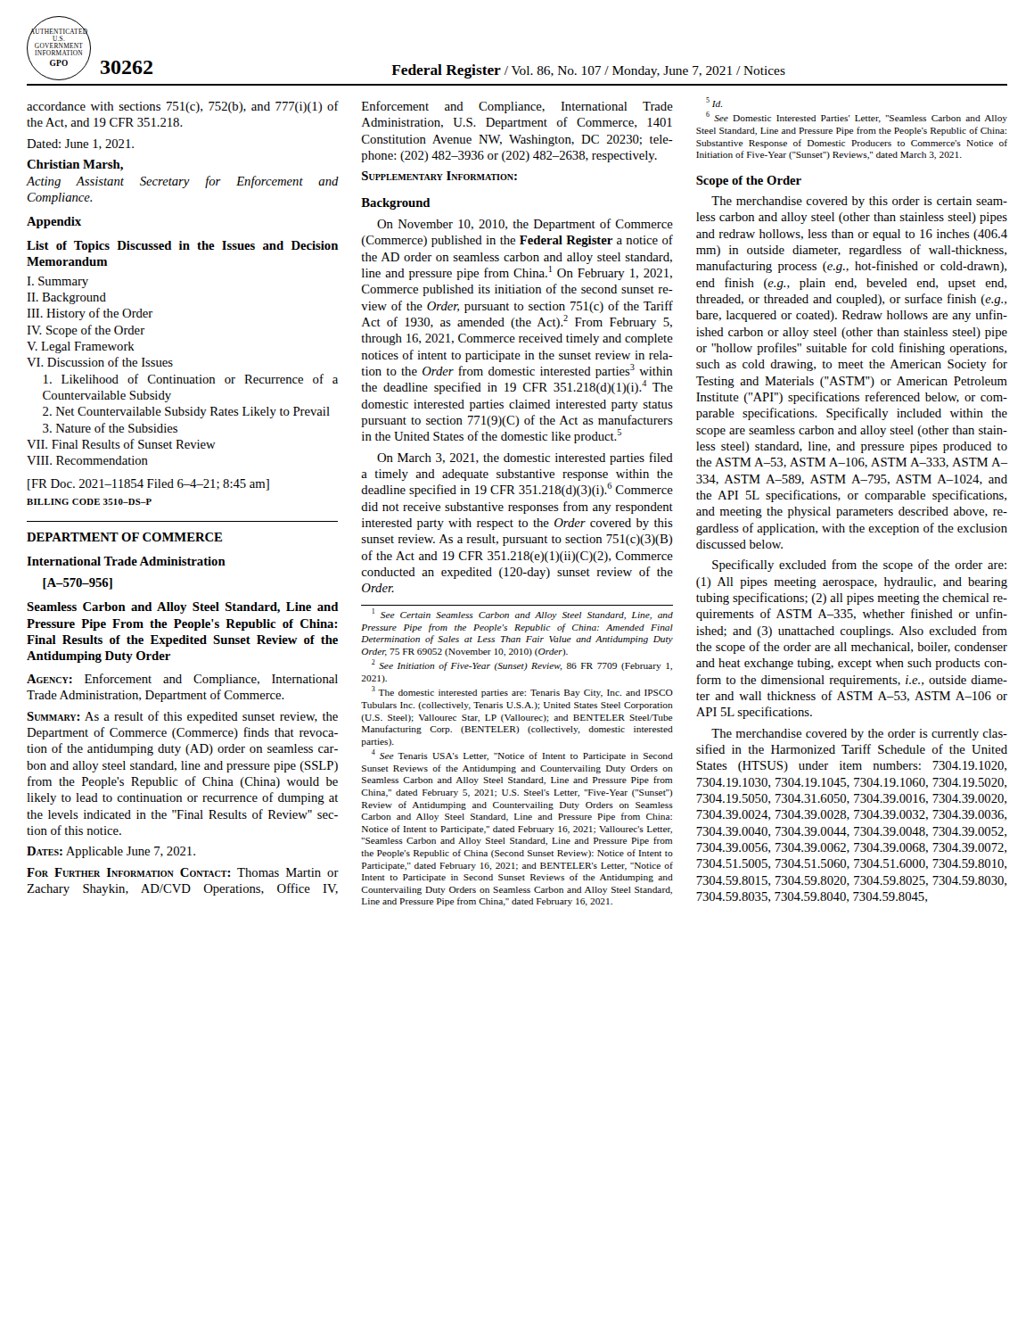AUTHENTICATED
U.S. GOVERNMENT
INFORMATION
GPO
30262
Federal Register / Vol. 86, No. 107 / Monday, June 7, 2021 / Notices
accordance with sections 751(c), 752(b), and 777(i)(1) of the Act, and 19 CFR 351.218.
Dated: June 1, 2021.
Christian Marsh,
Acting Assistant Secretary for Enforcement and Compliance.
Appendix
List of Topics Discussed in the Issues and Decision Memorandum
I. Summary
II. Background
III. History of the Order
IV. Scope of the Order
V. Legal Framework
VI. Discussion of the Issues
1. Likelihood of Continuation or Recurrence of a Countervailable Subsidy
2. Net Countervailable Subsidy Rates Likely to Prevail
3. Nature of the Subsidies
VII. Final Results of Sunset Review
VIII. Recommendation
[FR Doc. 2021–11854 Filed 6–4–21; 8:45 am]
BILLING CODE 3510–DS–P
DEPARTMENT OF COMMERCE
International Trade Administration
[A–570–956]
Seamless Carbon and Alloy Steel Standard, Line and Pressure Pipe From the People's Republic of China: Final Results of the Expedited Sunset Review of the Antidumping Duty Order
Agency: Enforcement and Compliance, International Trade Administration, Department of Commerce.
Summary: As a result of this expedited sunset review, the Department of Commerce (Commerce) finds that revocation of the antidumping duty (AD) order on seamless carbon and alloy steel standard, line and pressure pipe (SSLP) from the People's Republic of China (China) would be likely to lead to continuation or recurrence of dumping at the levels indicated in the ''Final Results of Review'' section of this notice.
Dates: Applicable June 7, 2021.
For Further Information Contact: Thomas Martin or Zachary Shaykin, AD/CVD Operations, Office IV, Enforcement and Compliance, International Trade Administration, U.S. Department of Commerce, 1401 Constitution Avenue NW, Washington, DC 20230; telephone: (202) 482–3936 or (202) 482–2638, respectively.
Supplementary Information:
Background
On November 10, 2010, the Department of Commerce (Commerce) published in the Federal Register a notice of the AD order on seamless carbon and alloy steel standard, line and pressure pipe from China.1 On February 1, 2021, Commerce published its initiation of the second sunset review of the Order, pursuant to section 751(c) of the Tariff Act of 1930, as amended (the Act).2 From February 5, through 16, 2021, Commerce received timely and complete notices of intent to participate in the sunset review in relation to the Order from domestic interested parties3 within the deadline specified in 19 CFR 351.218(d)(1)(i).4 The domestic interested parties claimed interested party status pursuant to section 771(9)(C) of the Act as manufacturers in the United States of the domestic like product.5
On March 3, 2021, the domestic interested parties filed a timely and adequate substantive response within the deadline specified in 19 CFR 351.218(d)(3)(i).6 Commerce did not receive substantive responses from any respondent interested party with respect to the Order covered by this sunset review. As a result, pursuant to section 751(c)(3)(B) of the Act and 19 CFR 351.218(e)(1)(ii)(C)(2), Commerce conducted an expedited (120-day) sunset review of the Order.
1 See Certain Seamless Carbon and Alloy Steel Standard, Line, and Pressure Pipe from the People's Republic of China: Amended Final Determination of Sales at Less Than Fair Value and Antidumping Duty Order, 75 FR 69052 (November 10, 2010) (Order).
2 See Initiation of Five-Year (Sunset) Review, 86 FR 7709 (February 1, 2021).
3 The domestic interested parties are: Tenaris Bay City, Inc. and IPSCO Tubulars Inc. (collectively, Tenaris U.S.A.); United States Steel Corporation (U.S. Steel); Vallourec Star, LP (Vallourec); and BENTELER Steel/Tube Manufacturing Corp. (BENTELER) (collectively, domestic interested parties).
4 See Tenaris USA's Letter, ''Notice of Intent to Participate in Second Sunset Reviews of the Antidumping and Countervailing Duty Orders on Seamless Carbon and Alloy Steel Standard, Line and Pressure Pipe from China,'' dated February 5, 2021; U.S. Steel's Letter, ''Five-Year (''Sunset'') Review of Antidumping and Countervailing Duty Orders on Seamless Carbon and Alloy Steel Standard, Line and Pressure Pipe from China: Notice of Intent to Participate,'' dated February 16, 2021; Vallourec's Letter, ''Seamless Carbon and Alloy Steel Standard, Line and Pressure Pipe from the People's Republic of China (Second Sunset Review): Notice of Intent to Participate,'' dated February 16, 2021; and BENTELER's Letter, ''Notice of Intent to Participate in Second Sunset Reviews of the Antidumping and Countervailing Duty Orders on Seamless Carbon and Alloy Steel Standard, Line and Pressure Pipe from China,'' dated February 16, 2021.
5 Id.
6 See Domestic Interested Parties' Letter, ''Seamless Carbon and Alloy Steel Standard, Line and Pressure Pipe from the People's Republic of China: Substantive Response of Domestic Producers to Commerce's Notice of Initiation of Five-Year (''Sunset'') Reviews,'' dated March 3, 2021.
Scope of the Order
The merchandise covered by this order is certain seamless carbon and alloy steel (other than stainless steel) pipes and redraw hollows, less than or equal to 16 inches (406.4 mm) in outside diameter, regardless of wall-thickness, manufacturing process (e.g., hot-finished or cold-drawn), end finish (e.g., plain end, beveled end, upset end, threaded, or threaded and coupled), or surface finish (e.g., bare, lacquered or coated). Redraw hollows are any unfinished carbon or alloy steel (other than stainless steel) pipe or ''hollow profiles'' suitable for cold finishing operations, such as cold drawing, to meet the American Society for Testing and Materials (''ASTM'') or American Petroleum Institute (''API'') specifications referenced below, or comparable specifications. Specifically included within the scope are seamless carbon and alloy steel (other than stainless steel) standard, line, and pressure pipes produced to the ASTM A–53, ASTM A–106, ASTM A–333, ASTM A–334, ASTM A–589, ASTM A–795, ASTM A–1024, and the API 5L specifications, or comparable specifications, and meeting the physical parameters described above, regardless of application, with the exception of the exclusion discussed below.
Specifically excluded from the scope of the order are: (1) All pipes meeting aerospace, hydraulic, and bearing tubing specifications; (2) all pipes meeting the chemical requirements of ASTM A–335, whether finished or unfinished; and (3) unattached couplings. Also excluded from the scope of the order are all mechanical, boiler, condenser and heat exchange tubing, except when such products conform to the dimensional requirements, i.e., outside diameter and wall thickness of ASTM A–53, ASTM A–106 or API 5L specifications.
The merchandise covered by the order is currently classified in the Harmonized Tariff Schedule of the United States (HTSUS) under item numbers: 7304.19.1020, 7304.19.1030, 7304.19.1045, 7304.19.1060, 7304.19.5020, 7304.19.5050, 7304.31.6050, 7304.39.0016, 7304.39.0020, 7304.39.0024, 7304.39.0028, 7304.39.0032, 7304.39.0036, 7304.39.0040, 7304.39.0044, 7304.39.0048, 7304.39.0052, 7304.39.0056, 7304.39.0062, 7304.39.0068, 7304.39.0072, 7304.51.5005, 7304.51.5060, 7304.51.6000, 7304.59.8010, 7304.59.8015, 7304.59.8020, 7304.59.8025, 7304.59.8030, 7304.59.8035, 7304.59.8040, 7304.59.8045,